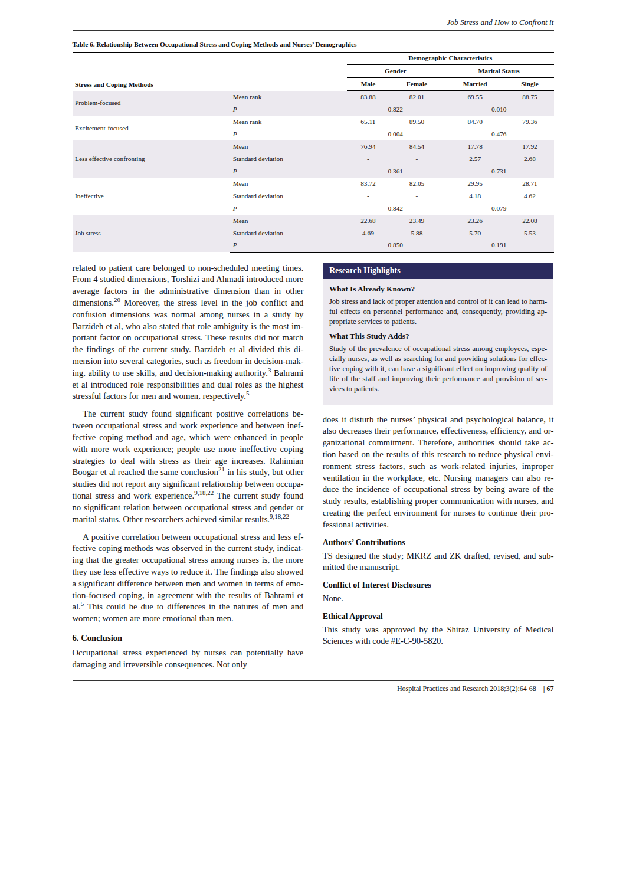Job Stress and How to Confront it
Table 6. Relationship Between Occupational Stress and Coping Methods and Nurses’ Demographics
| Stress and Coping Methods | Demographic Characteristics |
| --- | --- |
| Gender | Marital Status |
| Male | Female | Married | Single |
| Problem-focused | Mean rank | 83.88 | 82.01 | 69.55 | 88.75 |
| P | 0.822 | 0.010 |
| Excitement-focused | Mean rank | 65.11 | 89.50 | 84.70 | 79.36 |
| P | 0.004 | 0.476 |
| Less effective confronting | Mean | 76.94 | 84.54 | 17.78 | 17.92 |
| Standard deviation | - | - | 2.57 | 2.68 |
| P | 0.361 | 0.731 |
| Ineffective | Mean | 83.72 | 82.05 | 29.95 | 28.71 |
| Standard deviation | - | - | 4.18 | 4.62 |
| P | 0.842 | 0.079 |
| Job stress | Mean | 22.68 | 23.49 | 23.26 | 22.08 |
| Standard deviation | 4.69 | 5.88 | 5.70 | 5.53 |
| P | 0.850 | 0.191 |
related to patient care belonged to non-scheduled meeting times. From 4 studied dimensions, Torshizi and Ahmadi introduced more average factors in the administrative dimension than in other dimensions.20 Moreover, the stress level in the job conflict and confusion dimensions was normal among nurses in a study by Barzideh et al, who also stated that role ambiguity is the most important factor on occupational stress. These results did not match the findings of the current study. Barzideh et al divided this dimension into several categories, such as freedom in decision-making, ability to use skills, and decision-making authority.3 Bahrami et al introduced role responsibilities and dual roles as the highest stressful factors for men and women, respectively.5
The current study found significant positive correlations between occupational stress and work experience and between ineffective coping method and age, which were enhanced in people with more work experience; people use more ineffective coping strategies to deal with stress as their age increases. Rahimian Boogar et al reached the same conclusion21 in his study, but other studies did not report any significant relationship between occupational stress and work experience.9,18,22 The current study found no significant relation between occupational stress and gender or marital status. Other researchers achieved similar results.9,18,22
A positive correlation between occupational stress and less effective coping methods was observed in the current study, indicating that the greater occupational stress among nurses is, the more they use less effective ways to reduce it. The findings also showed a significant difference between men and women in terms of emotion-focused coping, in agreement with the results of Bahrami et al.5 This could be due to differences in the natures of men and women; women are more emotional than men.
6. Conclusion
Occupational stress experienced by nurses can potentially have damaging and irreversible consequences. Not only
Research Highlights
What Is Already Known?
Job stress and lack of proper attention and control of it can lead to harmful effects on personnel performance and, consequently, providing appropriate services to patients.
What This Study Adds?
Study of the prevalence of occupational stress among employees, especially nurses, as well as searching for and providing solutions for effective coping with it, can have a significant effect on improving quality of life of the staff and improving their performance and provision of services to patients.
does it disturb the nurses’ physical and psychological balance, it also decreases their performance, effectiveness, efficiency, and organizational commitment. Therefore, authorities should take action based on the results of this research to reduce physical environment stress factors, such as work-related injuries, improper ventilation in the workplace, etc. Nursing managers can also reduce the incidence of occupational stress by being aware of the study results, establishing proper communication with nurses, and creating the perfect environment for nurses to continue their professional activities.
Authors’ Contributions
TS designed the study; MKRZ and ZK drafted, revised, and submitted the manuscript.
Conflict of Interest Disclosures
None.
Ethical Approval
This study was approved by the Shiraz University of Medical Sciences with code #E-C-90-5820.
Hospital Practices and Research 2018;3(2):64-68 | 67